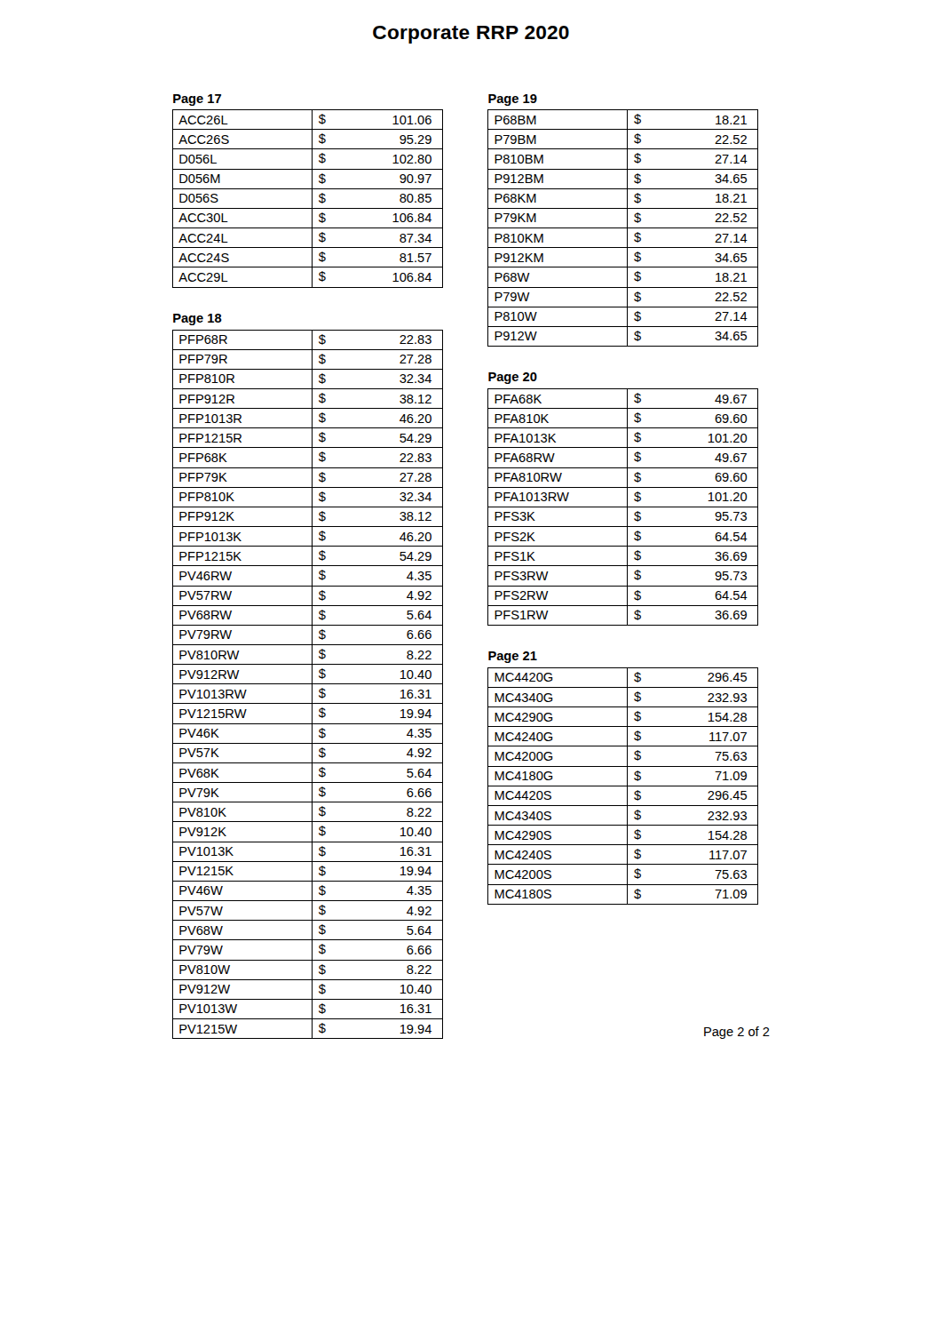Corporate RRP 2020
Page 17
| ACC26L | $ 101.06 |
| ACC26S | $ 95.29 |
| D056L | $ 102.80 |
| D056M | $ 90.97 |
| D056S | $ 80.85 |
| ACC30L | $ 106.84 |
| ACC24L | $ 87.34 |
| ACC24S | $ 81.57 |
| ACC29L | $ 106.84 |
Page 18
| PFP68R | $ 22.83 |
| PFP79R | $ 27.28 |
| PFP810R | $ 32.34 |
| PFP912R | $ 38.12 |
| PFP1013R | $ 46.20 |
| PFP1215R | $ 54.29 |
| PFP68K | $ 22.83 |
| PFP79K | $ 27.28 |
| PFP810K | $ 32.34 |
| PFP912K | $ 38.12 |
| PFP1013K | $ 46.20 |
| PFP1215K | $ 54.29 |
| PV46RW | $ 4.35 |
| PV57RW | $ 4.92 |
| PV68RW | $ 5.64 |
| PV79RW | $ 6.66 |
| PV810RW | $ 8.22 |
| PV912RW | $ 10.40 |
| PV1013RW | $ 16.31 |
| PV1215RW | $ 19.94 |
| PV46K | $ 4.35 |
| PV57K | $ 4.92 |
| PV68K | $ 5.64 |
| PV79K | $ 6.66 |
| PV810K | $ 8.22 |
| PV912K | $ 10.40 |
| PV1013K | $ 16.31 |
| PV1215K | $ 19.94 |
| PV46W | $ 4.35 |
| PV57W | $ 4.92 |
| PV68W | $ 5.64 |
| PV79W | $ 6.66 |
| PV810W | $ 8.22 |
| PV912W | $ 10.40 |
| PV1013W | $ 16.31 |
| PV1215W | $ 19.94 |
Page 19
| P68BM | $ 18.21 |
| P79BM | $ 22.52 |
| P810BM | $ 27.14 |
| P912BM | $ 34.65 |
| P68KM | $ 18.21 |
| P79KM | $ 22.52 |
| P810KM | $ 27.14 |
| P912KM | $ 34.65 |
| P68W | $ 18.21 |
| P79W | $ 22.52 |
| P810W | $ 27.14 |
| P912W | $ 34.65 |
Page 20
| PFA68K | $ 49.67 |
| PFA810K | $ 69.60 |
| PFA1013K | $ 101.20 |
| PFA68RW | $ 49.67 |
| PFA810RW | $ 69.60 |
| PFA1013RW | $ 101.20 |
| PFS3K | $ 95.73 |
| PFS2K | $ 64.54 |
| PFS1K | $ 36.69 |
| PFS3RW | $ 95.73 |
| PFS2RW | $ 64.54 |
| PFS1RW | $ 36.69 |
Page 21
| MC4420G | $ 296.45 |
| MC4340G | $ 232.93 |
| MC4290G | $ 154.28 |
| MC4240G | $ 117.07 |
| MC4200G | $ 75.63 |
| MC4180G | $ 71.09 |
| MC4420S | $ 296.45 |
| MC4340S | $ 232.93 |
| MC4290S | $ 154.28 |
| MC4240S | $ 117.07 |
| MC4200S | $ 75.63 |
| MC4180S | $ 71.09 |
Page 2 of 2